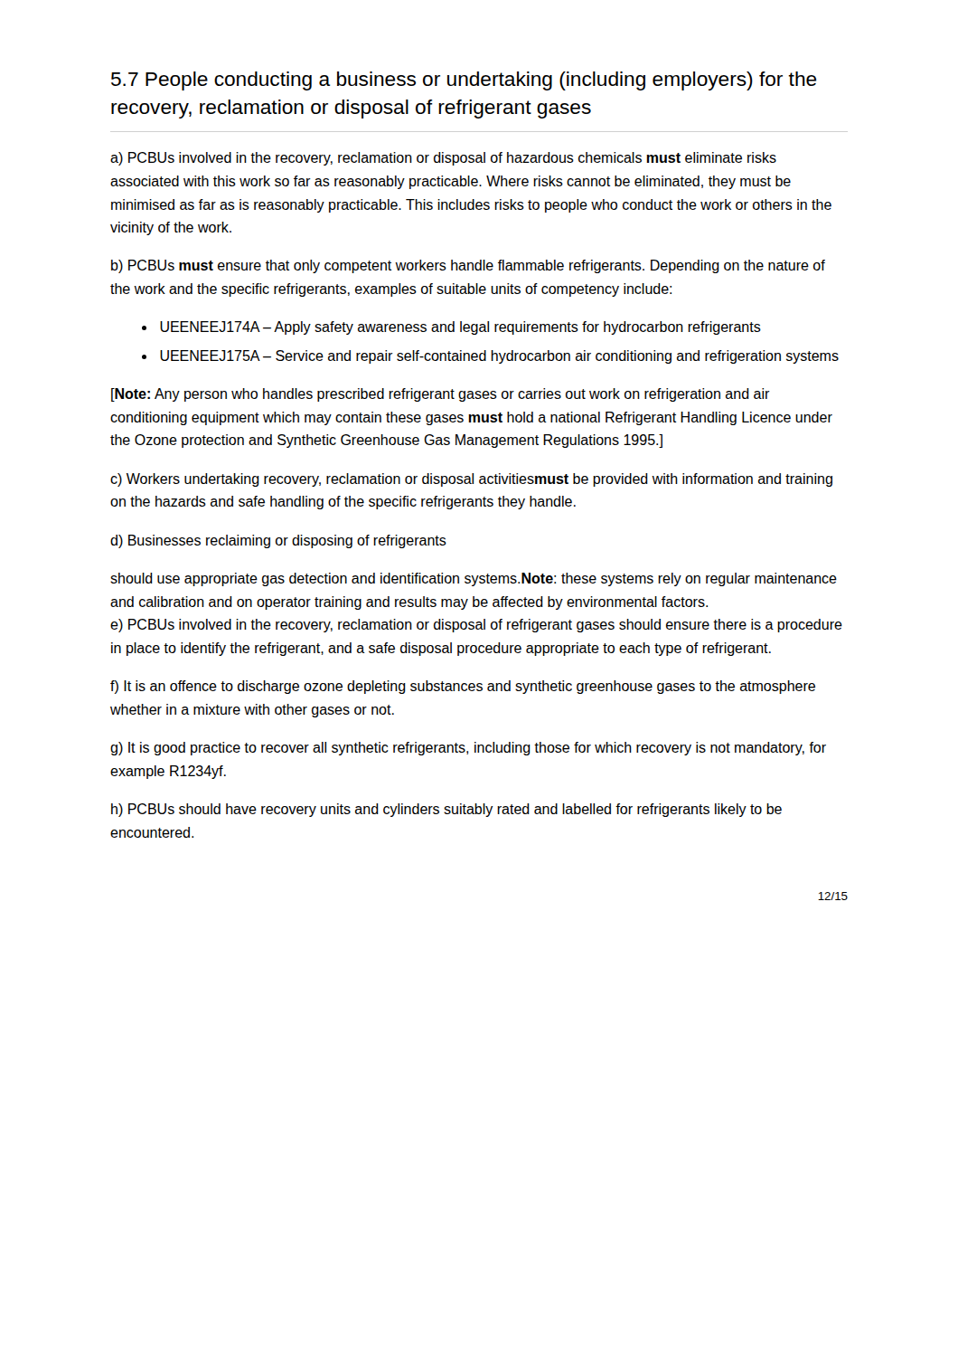5.7 People conducting a business or undertaking (including employers) for the recovery, reclamation or disposal of refrigerant gases
a) PCBUs involved in the recovery, reclamation or disposal of hazardous chemicals must eliminate risks associated with this work so far as reasonably practicable. Where risks cannot be eliminated, they must be minimised as far as is reasonably practicable. This includes risks to people who conduct the work or others in the vicinity of the work.
b) PCBUs must ensure that only competent workers handle flammable refrigerants. Depending on the nature of the work and the specific refrigerants, examples of suitable units of competency include:
UEENEEJ174A – Apply safety awareness and legal requirements for hydrocarbon refrigerants
UEENEEJ175A – Service and repair self-contained hydrocarbon air conditioning and refrigeration systems
[Note: Any person who handles prescribed refrigerant gases or carries out work on refrigeration and air conditioning equipment which may contain these gases must hold a national Refrigerant Handling Licence under the Ozone protection and Synthetic Greenhouse Gas Management Regulations 1995.]
c) Workers undertaking recovery, reclamation or disposal activitiesmust be provided with information and training on the hazards and safe handling of the specific refrigerants they handle.
d) Businesses reclaiming or disposing of refrigerants
should use appropriate gas detection and identification systems.Note: these systems rely on regular maintenance and calibration and on operator training and results may be affected by environmental factors.
e) PCBUs involved in the recovery, reclamation or disposal of refrigerant gases should ensure there is a procedure in place to identify the refrigerant, and a safe disposal procedure appropriate to each type of refrigerant.
f) It is an offence to discharge ozone depleting substances and synthetic greenhouse gases to the atmosphere whether in a mixture with other gases or not.
g) It is good practice to recover all synthetic refrigerants, including those for which recovery is not mandatory, for example R1234yf.
h) PCBUs should have recovery units and cylinders suitably rated and labelled for refrigerants likely to be encountered.
12/15